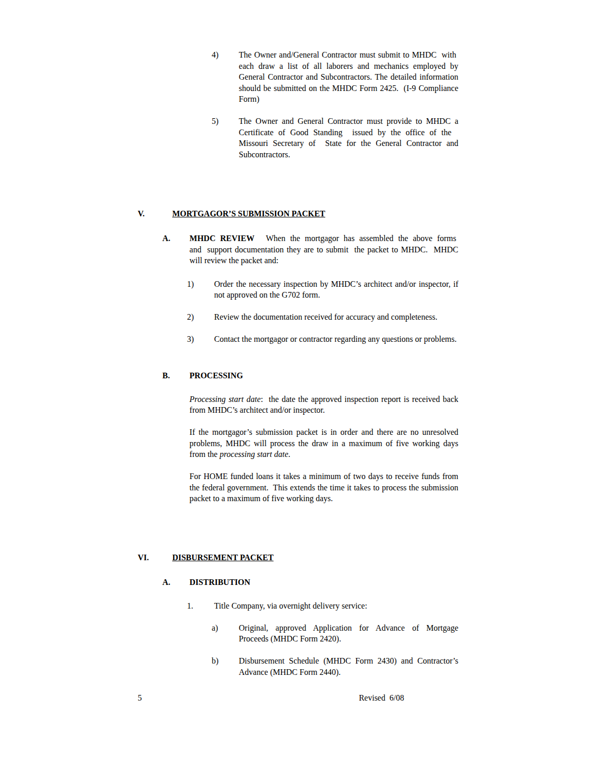4)
The Owner and/General Contractor must submit to MHDC with each draw a list of all laborers and mechanics employed by General Contractor and Subcontractors. The detailed information should be submitted on the MHDC Form 2425. (I-9 Compliance Form)
5)
The Owner and General Contractor must provide to MHDC a Certificate of Good Standing issued by the office of the Missouri Secretary of State for the General Contractor and Subcontractors.
V.
MORTGAGOR’S SUBMISSION PACKET
A.
MHDC REVIEW When the mortgagor has assembled the above forms and support documentation they are to submit the packet to MHDC. MHDC will review the packet and:
1)
Order the necessary inspection by MHDC’s architect and/or inspector, if not approved on the G702 form.
2)
Review the documentation received for accuracy and completeness.
3)
Contact the mortgagor or contractor regarding any questions or problems.
B.
PROCESSING
Processing start date: the date the approved inspection report is received back from MHDC’s architect and/or inspector.
If the mortgagor’s submission packet is in order and there are no unresolved problems, MHDC will process the draw in a maximum of five working days from the processing start date.
For HOME funded loans it takes a minimum of two days to receive funds from the federal government. This extends the time it takes to process the submission packet to a maximum of five working days.
VI.
DISBURSEMENT PACKET
A.
DISTRIBUTION
1.
Title Company, via overnight delivery service:
a)
Original, approved Application for Advance of Mortgage Proceeds (MHDC Form 2420).
b)
Disbursement Schedule (MHDC Form 2430) and Contractor’s Advance (MHDC Form 2440).
5
Revised 6/08